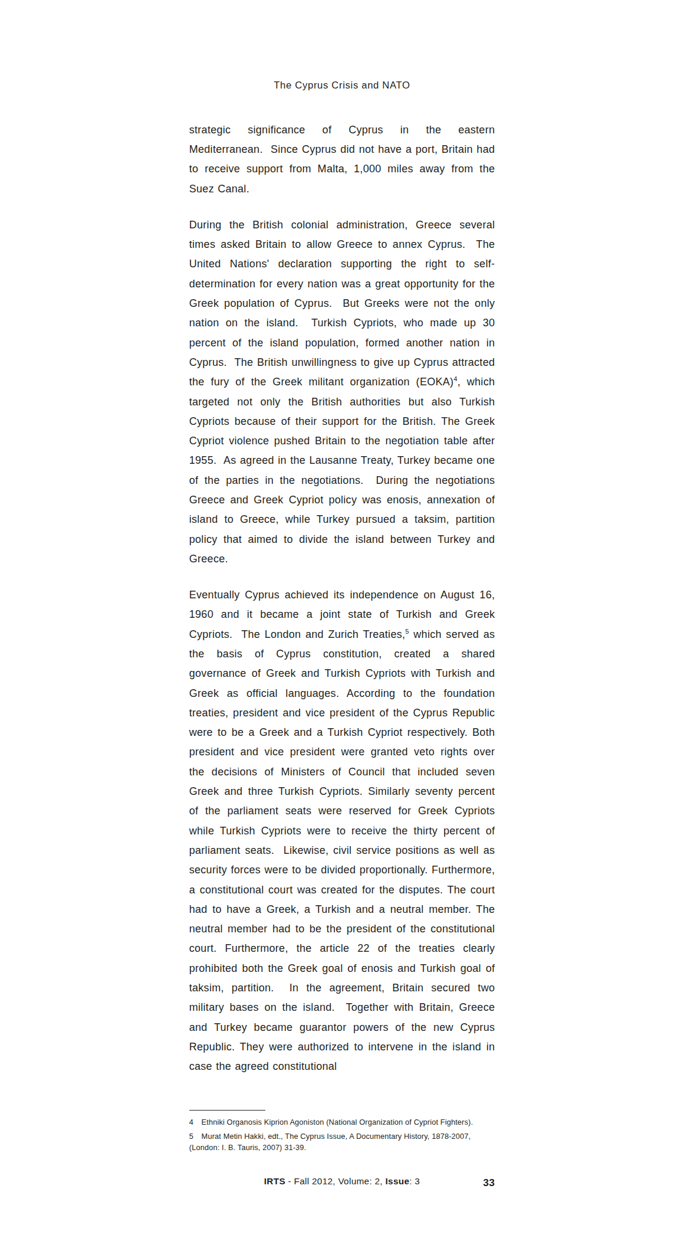The Cyprus Crisis and NATO
strategic significance of Cyprus in the eastern Mediterranean. Since Cyprus did not have a port, Britain had to receive support from Malta, 1,000 miles away from the Suez Canal.
During the British colonial administration, Greece several times asked Britain to allow Greece to annex Cyprus. The United Nations' declaration supporting the right to self-determination for every nation was a great opportunity for the Greek population of Cyprus. But Greeks were not the only nation on the island. Turkish Cypriots, who made up 30 percent of the island population, formed another nation in Cyprus. The British unwillingness to give up Cyprus attracted the fury of the Greek militant organization (EOKA)4, which targeted not only the British authorities but also Turkish Cypriots because of their support for the British. The Greek Cypriot violence pushed Britain to the negotiation table after 1955. As agreed in the Lausanne Treaty, Turkey became one of the parties in the negotiations. During the negotiations Greece and Greek Cypriot policy was enosis, annexation of island to Greece, while Turkey pursued a taksim, partition policy that aimed to divide the island between Turkey and Greece.
Eventually Cyprus achieved its independence on August 16, 1960 and it became a joint state of Turkish and Greek Cypriots. The London and Zurich Treaties,5 which served as the basis of Cyprus constitution, created a shared governance of Greek and Turkish Cypriots with Turkish and Greek as official languages. According to the foundation treaties, president and vice president of the Cyprus Republic were to be a Greek and a Turkish Cypriot respectively. Both president and vice president were granted veto rights over the decisions of Ministers of Council that included seven Greek and three Turkish Cypriots. Similarly seventy percent of the parliament seats were reserved for Greek Cypriots while Turkish Cypriots were to receive the thirty percent of parliament seats. Likewise, civil service positions as well as security forces were to be divided proportionally. Furthermore, a constitutional court was created for the disputes. The court had to have a Greek, a Turkish and a neutral member. The neutral member had to be the president of the constitutional court. Furthermore, the article 22 of the treaties clearly prohibited both the Greek goal of enosis and Turkish goal of taksim, partition. In the agreement, Britain secured two military bases on the island. Together with Britain, Greece and Turkey became guarantor powers of the new Cyprus Republic. They were authorized to intervene in the island in case the agreed constitutional
4 Ethniki Organosis Kiprion Agoniston (National Organization of Cypriot Fighters).
5 Murat Metin Hakki, edt., The Cyprus Issue, A Documentary History, 1878-2007, (London: I. B. Tauris, 2007) 31-39.
IRTS - Fall 2012, Volume: 2, Issue: 3
33